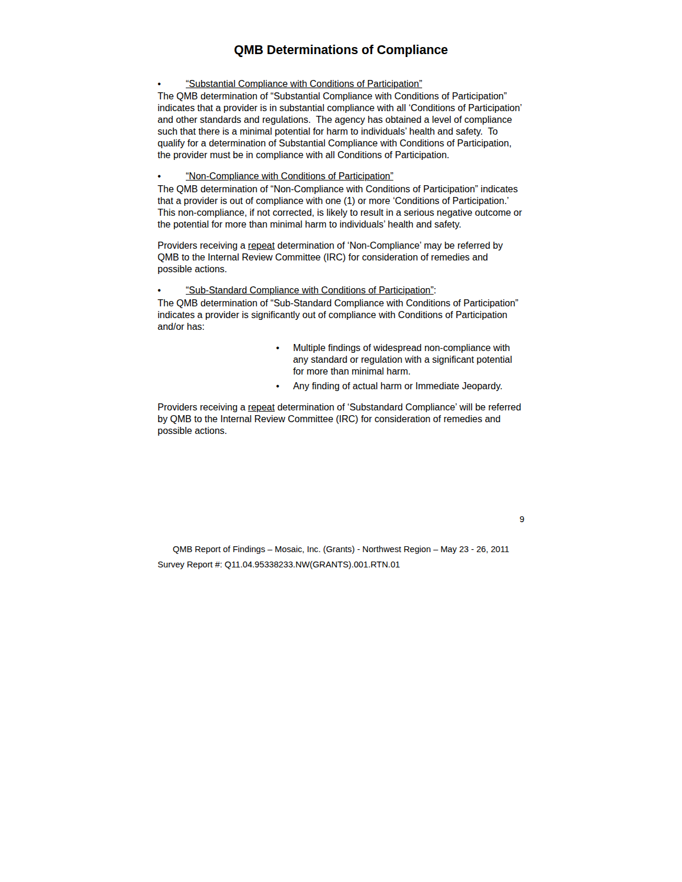QMB Determinations of Compliance
“Substantial Compliance with Conditions of Participation”
The QMB determination of “Substantial Compliance with Conditions of Participation” indicates that a provider is in substantial compliance with all ‘Conditions of Participation’ and other standards and regulations. The agency has obtained a level of compliance such that there is a minimal potential for harm to individuals’ health and safety. To qualify for a determination of Substantial Compliance with Conditions of Participation, the provider must be in compliance with all Conditions of Participation.
“Non-Compliance with Conditions of Participation”
The QMB determination of “Non-Compliance with Conditions of Participation” indicates that a provider is out of compliance with one (1) or more ‘Conditions of Participation.’ This non-compliance, if not corrected, is likely to result in a serious negative outcome or the potential for more than minimal harm to individuals’ health and safety.
Providers receiving a repeat determination of ‘Non-Compliance’ may be referred by QMB to the Internal Review Committee (IRC) for consideration of remedies and possible actions.
“Sub-Standard Compliance with Conditions of Participation”:
The QMB determination of “Sub-Standard Compliance with Conditions of Participation” indicates a provider is significantly out of compliance with Conditions of Participation and/or has:
Multiple findings of widespread non-compliance with any standard or regulation with a significant potential for more than minimal harm.
Any finding of actual harm or Immediate Jeopardy.
Providers receiving a repeat determination of ‘Substandard Compliance’ will be referred by QMB to the Internal Review Committee (IRC) for consideration of remedies and possible actions.
9
QMB Report of Findings – Mosaic, Inc. (Grants) - Northwest Region – May 23 - 26, 2011
Survey Report #: Q11.04.95338233.NW(GRANTS).001.RTN.01